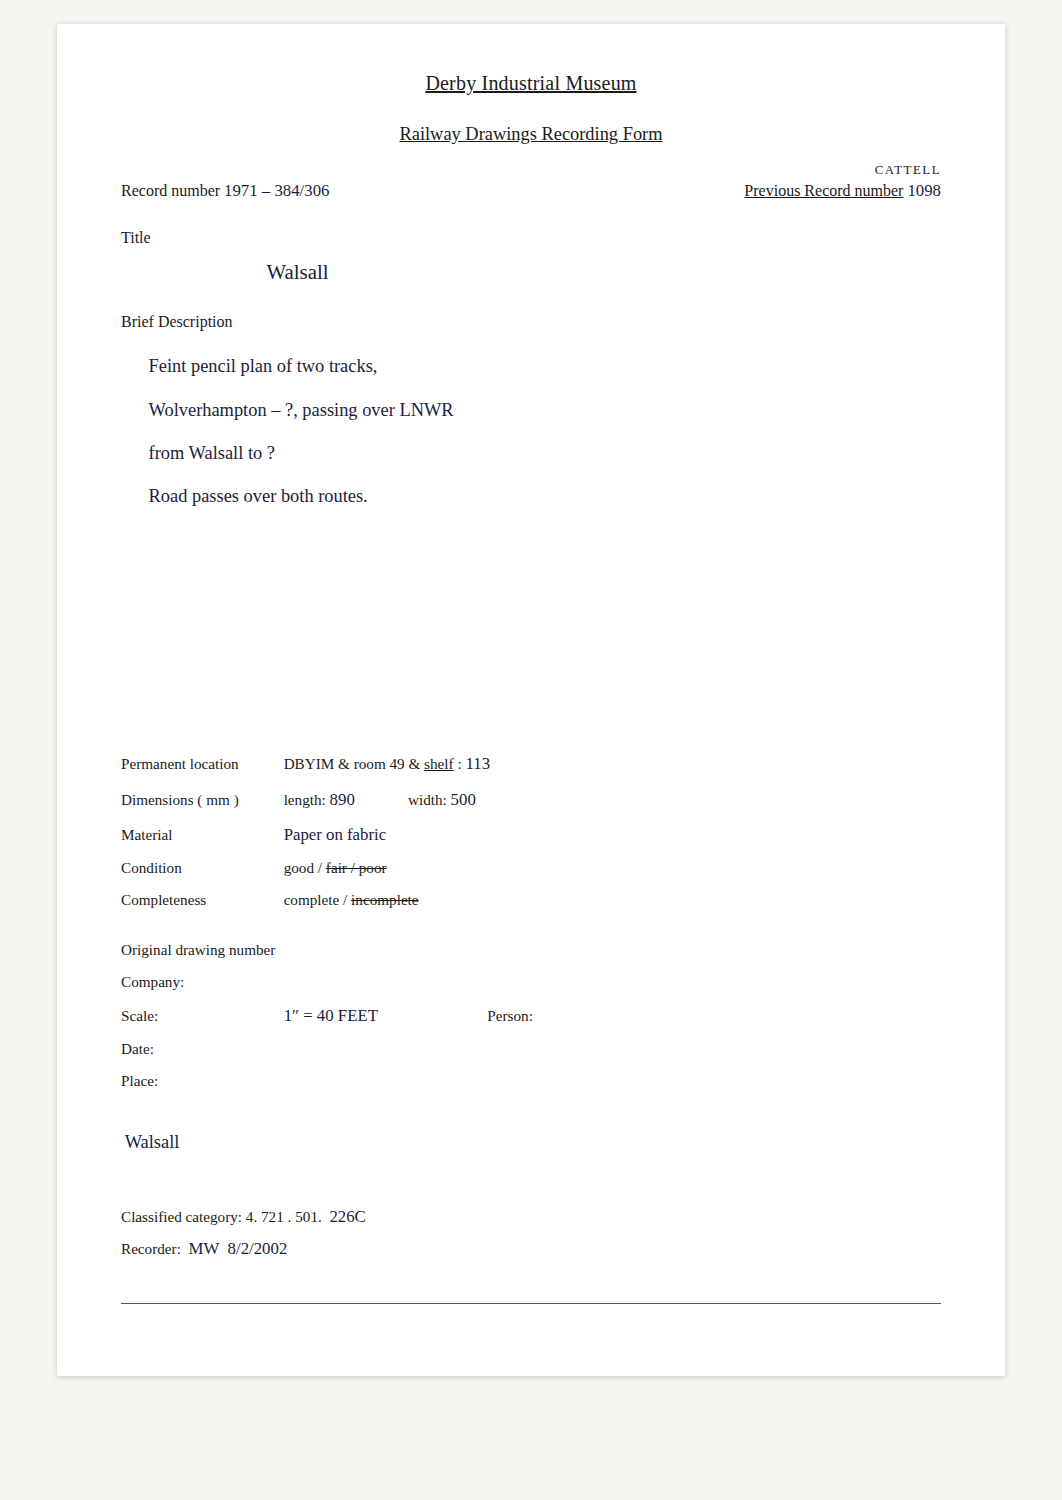Derby Industrial Museum
Railway Drawings Recording Form
Record number 1971 – 384/306
CATTELL Previous Record number 1098
Title
Walsall
Brief Description
Feint pencil plan of two tracks,
Wolverhampton – ?, passing over LNWR
from Walsall to ?
Road passes over both routes.
Permanent location DBYIM & room 49 & shelf : 113
Dimensions ( mm ) length: 890 width: 500
Material Paper on fabric
Condition good / fair / poor
Completeness complete / incomplete
Original drawing number
Company:
Scale: 1″ = 40 FEET Person:
Date:
Place:
Walsall
Classified category: 4. 721 . 501. 226C
Recorder: MW 8/2/2002